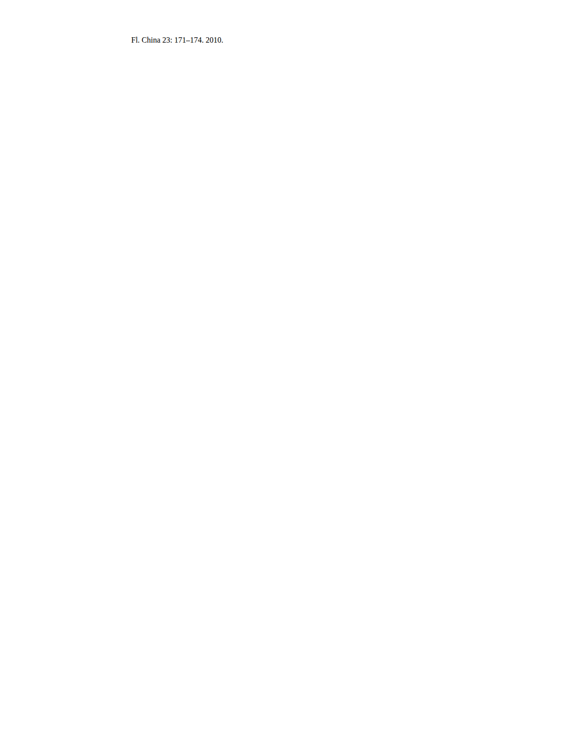Fl. China 23: 171–174. 2010.